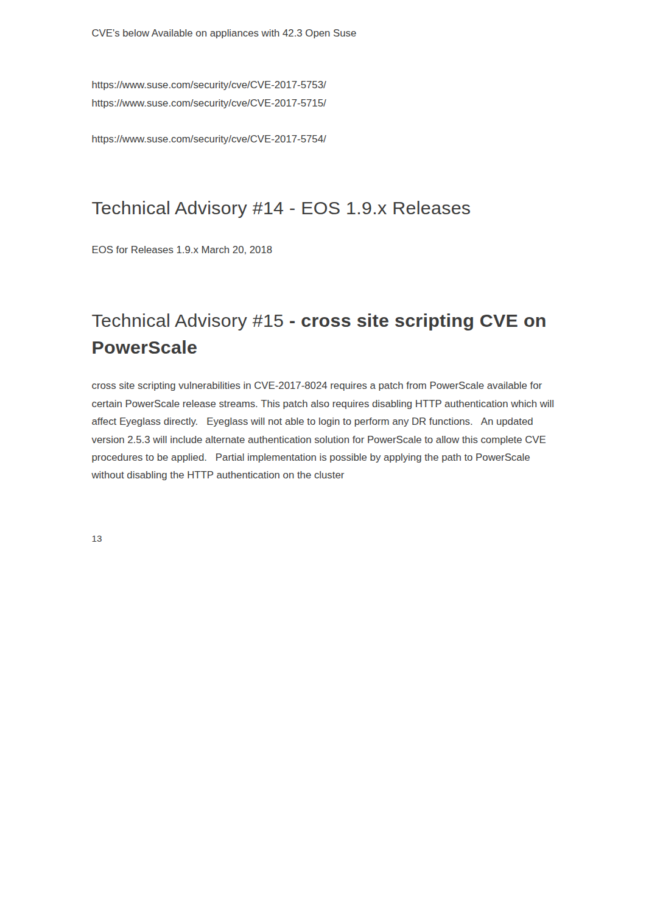CVE's below Available on appliances with 42.3 Open Suse
https://www.suse.com/security/cve/CVE-2017-5753/
https://www.suse.com/security/cve/CVE-2017-5715/
https://www.suse.com/security/cve/CVE-2017-5754/
Technical Advisory #14 - EOS 1.9.x Releases
EOS for Releases 1.9.x March 20, 2018
Technical Advisory #15 - cross site scripting CVE on PowerScale
cross site scripting vulnerabilities in CVE-2017-8024 requires a patch from PowerScale available for certain PowerScale release streams. This patch also requires disabling HTTP authentication which will affect Eyeglass directly. Eyeglass will not able to login to perform any DR functions. An updated version 2.5.3 will include alternate authentication solution for PowerScale to allow this complete CVE procedures to be applied. Partial implementation is possible by applying the path to PowerScale without disabling the HTTP authentication on the cluster
13